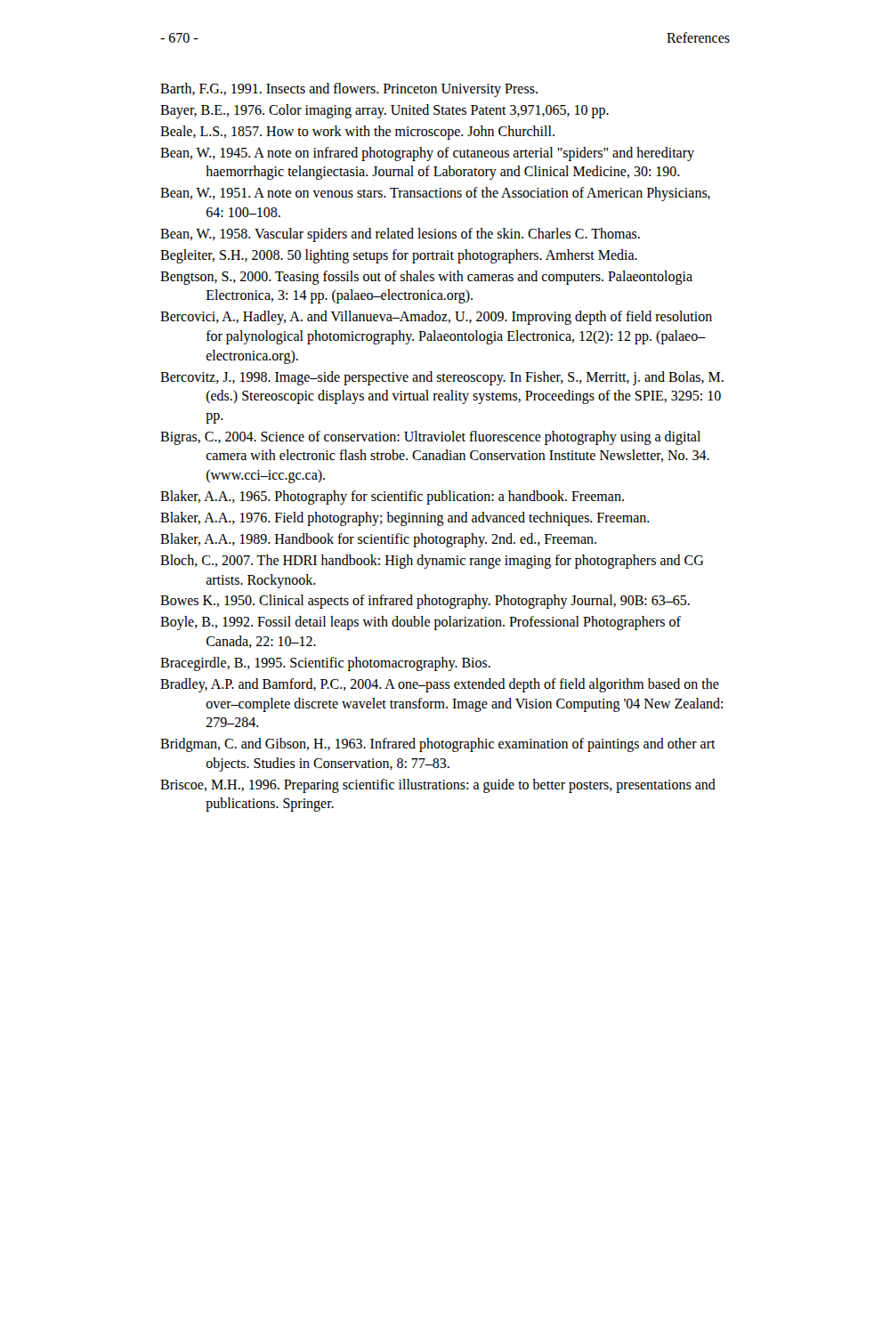- 670 - References
Barth, F.G., 1991. Insects and flowers. Princeton University Press.
Bayer, B.E., 1976. Color imaging array. United States Patent 3,971,065, 10 pp.
Beale, L.S., 1857. How to work with the microscope. John Churchill.
Bean, W., 1945. A note on infrared photography of cutaneous arterial "spiders" and hereditary haemorrhagic telangiectasia. Journal of Laboratory and Clinical Medicine, 30: 190.
Bean, W., 1951. A note on venous stars. Transactions of the Association of American Physicians, 64: 100–108.
Bean, W., 1958. Vascular spiders and related lesions of the skin. Charles C. Thomas.
Begleiter, S.H., 2008. 50 lighting setups for portrait photographers. Amherst Media.
Bengtson, S., 2000. Teasing fossils out of shales with cameras and computers. Palaeontologia Electronica, 3: 14 pp. (palaeo–electronica.org).
Bercovici, A., Hadley, A. and Villanueva–Amadoz, U., 2009. Improving depth of field resolution for palynological photomicrography. Palaeontologia Electronica, 12(2): 12 pp. (palaeo–electronica.org).
Bercovitz, J., 1998. Image–side perspective and stereoscopy. In Fisher, S., Merritt, j. and Bolas, M. (eds.) Stereoscopic displays and virtual reality systems, Proceedings of the SPIE, 3295: 10 pp.
Bigras, C., 2004. Science of conservation: Ultraviolet fluorescence photography using a digital camera with electronic flash strobe. Canadian Conservation Institute Newsletter, No. 34. (www.cci–icc.gc.ca).
Blaker, A.A., 1965. Photography for scientific publication: a handbook. Freeman.
Blaker, A.A., 1976. Field photography; beginning and advanced techniques. Freeman.
Blaker, A.A., 1989. Handbook for scientific photography. 2nd. ed., Freeman.
Bloch, C., 2007. The HDRI handbook: High dynamic range imaging for photographers and CG artists. Rockynook.
Bowes K., 1950. Clinical aspects of infrared photography. Photography Journal, 90B: 63–65.
Boyle, B., 1992. Fossil detail leaps with double polarization. Professional Photographers of Canada, 22: 10–12.
Bracegirdle, B., 1995. Scientific photomacrography. Bios.
Bradley, A.P. and Bamford, P.C., 2004. A one–pass extended depth of field algorithm based on the over–complete discrete wavelet transform. Image and Vision Computing '04 New Zealand: 279–284.
Bridgman, C. and Gibson, H., 1963. Infrared photographic examination of paintings and other art objects. Studies in Conservation, 8: 77–83.
Briscoe, M.H., 1996. Preparing scientific illustrations: a guide to better posters, presentations and publications. Springer.